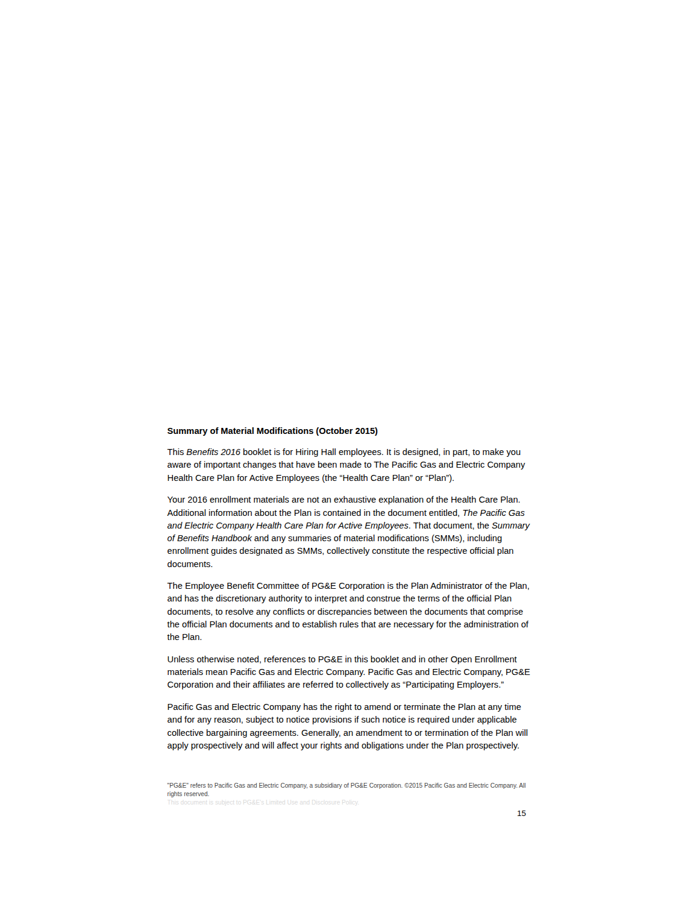Summary of Material Modifications (October 2015)
This Benefits 2016 booklet is for Hiring Hall employees. It is designed, in part, to make you aware of important changes that have been made to The Pacific Gas and Electric Company Health Care Plan for Active Employees (the “Health Care Plan” or “Plan”).
Your 2016 enrollment materials are not an exhaustive explanation of the Health Care Plan. Additional information about the Plan is contained in the document entitled, The Pacific Gas and Electric Company Health Care Plan for Active Employees. That document, the Summary of Benefits Handbook and any summaries of material modifications (SMMs), including enrollment guides designated as SMMs, collectively constitute the respective official plan documents.
The Employee Benefit Committee of PG&E Corporation is the Plan Administrator of the Plan, and has the discretionary authority to interpret and construe the terms of the official Plan documents, to resolve any conflicts or discrepancies between the documents that comprise the official Plan documents and to establish rules that are necessary for the administration of the Plan.
Unless otherwise noted, references to PG&E in this booklet and in other Open Enrollment materials mean Pacific Gas and Electric Company. Pacific Gas and Electric Company, PG&E Corporation and their affiliates are referred to collectively as “Participating Employers.”
Pacific Gas and Electric Company has the right to amend or terminate the Plan at any time and for any reason, subject to notice provisions if such notice is required under applicable collective bargaining agreements. Generally, an amendment to or termination of the Plan will apply prospectively and will affect your rights and obligations under the Plan prospectively.
"PG&E" refers to Pacific Gas and Electric Company, a subsidiary of PG&E Corporation. ©2015 Pacific Gas and Electric Company. All rights reserved.
This document is subject to PG&E's Limited Use and Disclosure Policy.
15